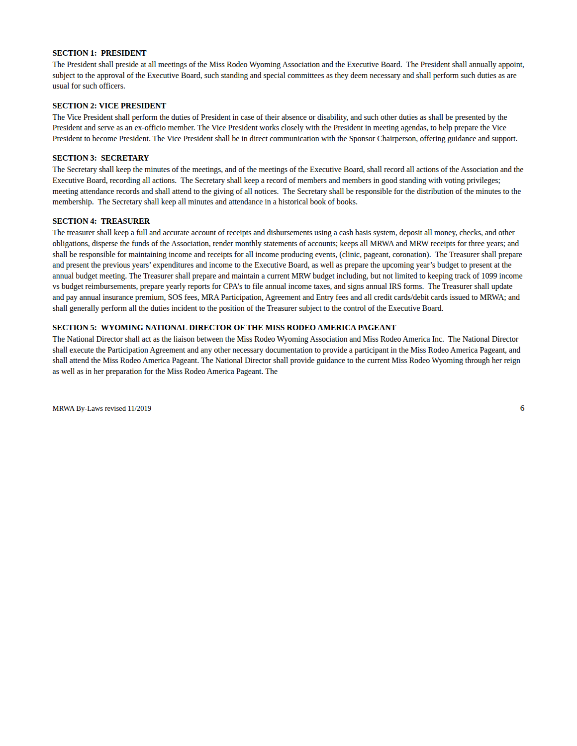Section 1: President
The President shall preside at all meetings of the Miss Rodeo Wyoming Association and the Executive Board. The President shall annually appoint, subject to the approval of the Executive Board, such standing and special committees as they deem necessary and shall perform such duties as are usual for such officers.
Section 2: Vice President
The Vice President shall perform the duties of President in case of their absence or disability, and such other duties as shall be presented by the President and serve as an ex-officio member. The Vice President works closely with the President in meeting agendas, to help prepare the Vice President to become President. The Vice President shall be in direct communication with the Sponsor Chairperson, offering guidance and support.
Section 3: Secretary
The Secretary shall keep the minutes of the meetings, and of the meetings of the Executive Board, shall record all actions of the Association and the Executive Board, recording all actions. The Secretary shall keep a record of members and members in good standing with voting privileges; meeting attendance records and shall attend to the giving of all notices. The Secretary shall be responsible for the distribution of the minutes to the membership. The Secretary shall keep all minutes and attendance in a historical book of books.
Section 4: Treasurer
The treasurer shall keep a full and accurate account of receipts and disbursements using a cash basis system, deposit all money, checks, and other obligations, disperse the funds of the Association, render monthly statements of accounts; keeps all MRWA and MRW receipts for three years; and shall be responsible for maintaining income and receipts for all income producing events, (clinic, pageant, coronation). The Treasurer shall prepare and present the previous years’ expenditures and income to the Executive Board, as well as prepare the upcoming year’s budget to present at the annual budget meeting. The Treasurer shall prepare and maintain a current MRW budget including, but not limited to keeping track of 1099 income vs budget reimbursements, prepare yearly reports for CPA’s to file annual income taxes, and signs annual IRS forms. The Treasurer shall update and pay annual insurance premium, SOS fees, MRA Participation, Agreement and Entry fees and all credit cards/debit cards issued to MRWA; and shall generally perform all the duties incident to the position of the Treasurer subject to the control of the Executive Board.
Section 5: Wyoming National Director of the Miss Rodeo America Pageant
The National Director shall act as the liaison between the Miss Rodeo Wyoming Association and Miss Rodeo America Inc. The National Director shall execute the Participation Agreement and any other necessary documentation to provide a participant in the Miss Rodeo America Pageant, and shall attend the Miss Rodeo America Pageant. The National Director shall provide guidance to the current Miss Rodeo Wyoming through her reign as well as in her preparation for the Miss Rodeo America Pageant. The
MRWA By-Laws revised 11/2019 6